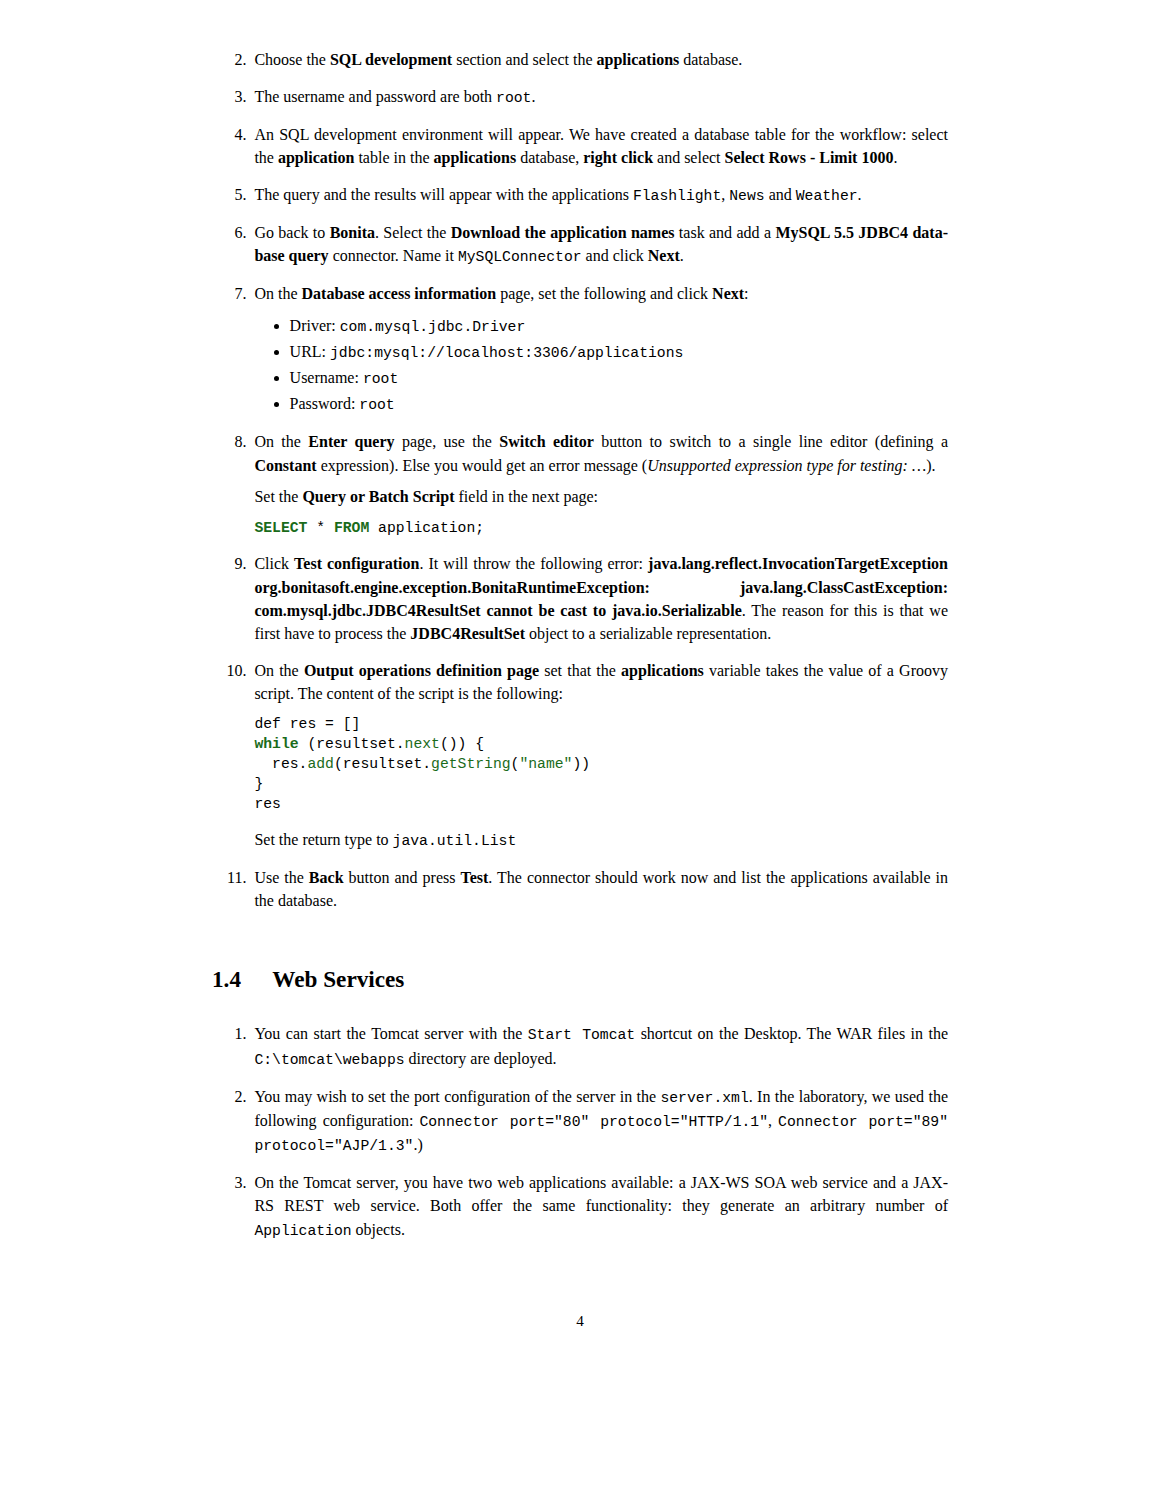Choose the SQL development section and select the applications database.
The username and password are both root.
An SQL development environment will appear. We have created a database table for the workflow: select the application table in the applications database, right click and select Select Rows - Limit 1000.
The query and the results will appear with the applications Flashlight, News and Weather.
Go back to Bonita. Select the Download the application names task and add a MySQL 5.5 JDBC4 database query connector. Name it MySQLConnector and click Next.
On the Database access information page, set the following and click Next:
Driver: com.mysql.jdbc.Driver
URL: jdbc:mysql://localhost:3306/applications
Username: root
Password: root
On the Enter query page, use the Switch editor button to switch to a single line editor (defining a Constant expression). Else you would get an error message (Unsupported expression type for testing: …).
Set the Query or Batch Script field in the next page:
SELECT * FROM application;
Click Test configuration. It will throw the following error: java.lang.reflect.InvocationTargetException org.bonitasoft.engine.exception.BonitaRuntimeException: java.lang.ClassCastException: com.mysql.jdbc.JDBC4ResultSet cannot be cast to java.io.Serializable. The reason for this is that we first have to process the JDBC4ResultSet object to a serializable representation.
On the Output operations definition page set that the applications variable takes the value of a Groovy script. The content of the script is the following:
def res = []
while (resultset.next()) {
  res.add(resultset.getString("name"))
}
res
Set the return type to java.util.List
Use the Back button and press Test. The connector should work now and list the applications available in the database.
1.4 Web Services
You can start the Tomcat server with the Start Tomcat shortcut on the Desktop. The WAR files in the C:\tomcat\webapps directory are deployed.
You may wish to set the port configuration of the server in the server.xml. In the laboratory, we used the following configuration: Connector port="80" protocol="HTTP/1.1", Connector port="89" protocol="AJP/1.3".)
On the Tomcat server, you have two web applications available: a JAX-WS SOA web service and a JAX-RS REST web service. Both offer the same functionality: they generate an arbitrary number of Application objects.
4